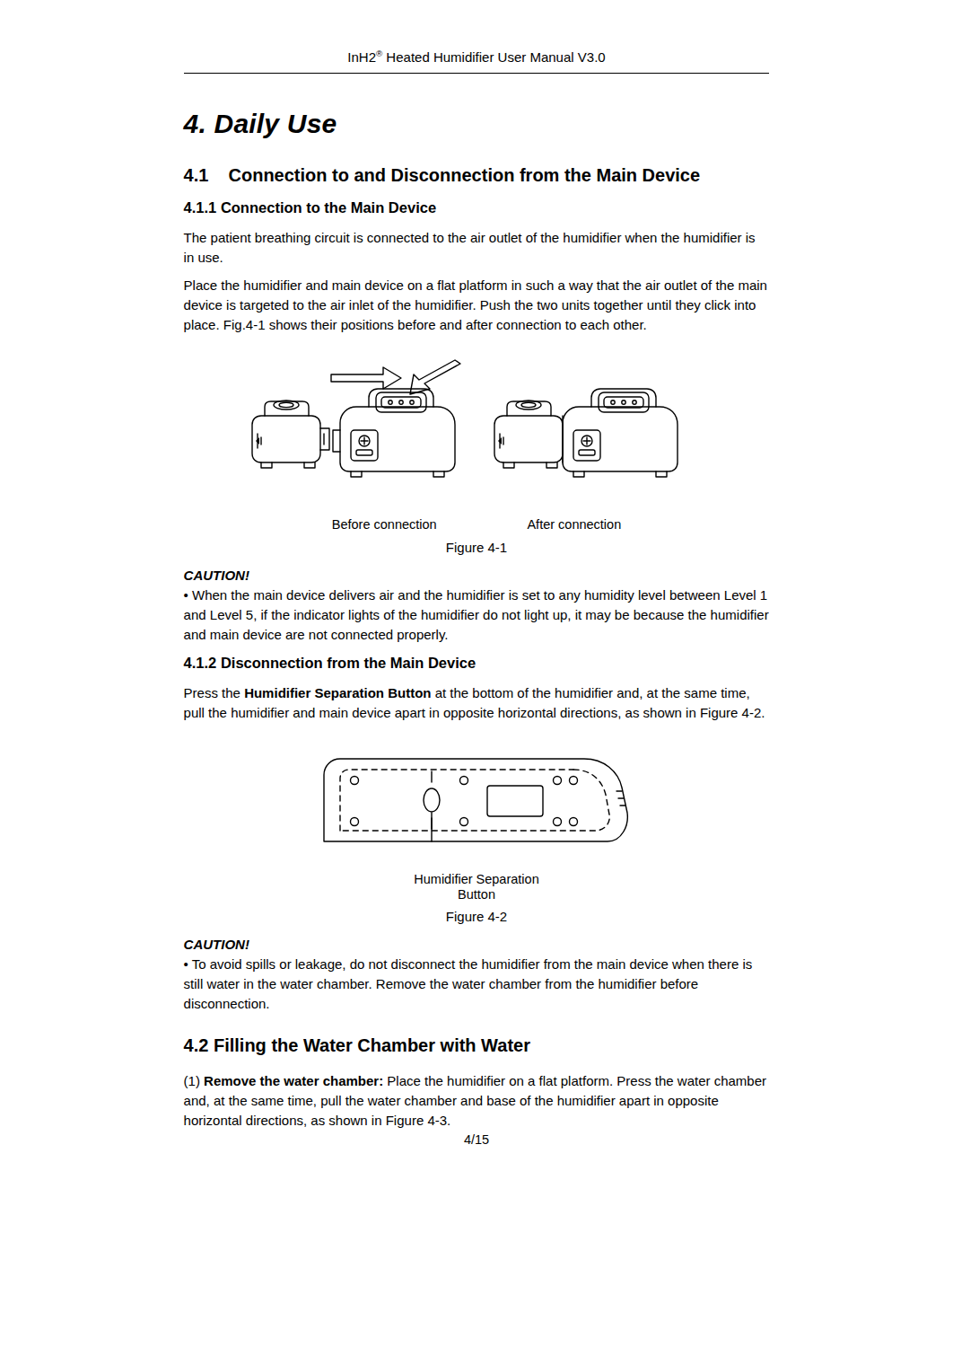InH2® Heated Humidifier User Manual V3.0
4. Daily Use
4.1 Connection to and Disconnection from the Main Device
4.1.1 Connection to the Main Device
The patient breathing circuit is connected to the air outlet of the humidifier when the humidifier is in use.
Place the humidifier and main device on a flat platform in such a way that the air outlet of the main device is targeted to the air inlet of the humidifier. Push the two units together until they click into place. Fig.4-1 shows their positions before and after connection to each other.
Before connection After connection
Figure 4-1
CAUTION!
• When the main device delivers air and the humidifier is set to any humidity level between Level 1 and Level 5, if the indicator lights of the humidifier do not light up, it may be because the humidifier and main device are not connected properly.
4.1.2 Disconnection from the Main Device
Press the Humidifier Separation Button at the bottom of the humidifier and, at the same time, pull the humidifier and main device apart in opposite horizontal directions, as shown in Figure 4-2.
Humidifier Separation
Button
Figure 4-2
CAUTION!
• To avoid spills or leakage, do not disconnect the humidifier from the main device when there is still water in the water chamber. Remove the water chamber from the humidifier before disconnection.
4.2 Filling the Water Chamber with Water
(1) Remove the water chamber: Place the humidifier on a flat platform. Press the water chamber and, at the same time, pull the water chamber and base of the humidifier apart in opposite horizontal directions, as shown in Figure 4-3.
4/15